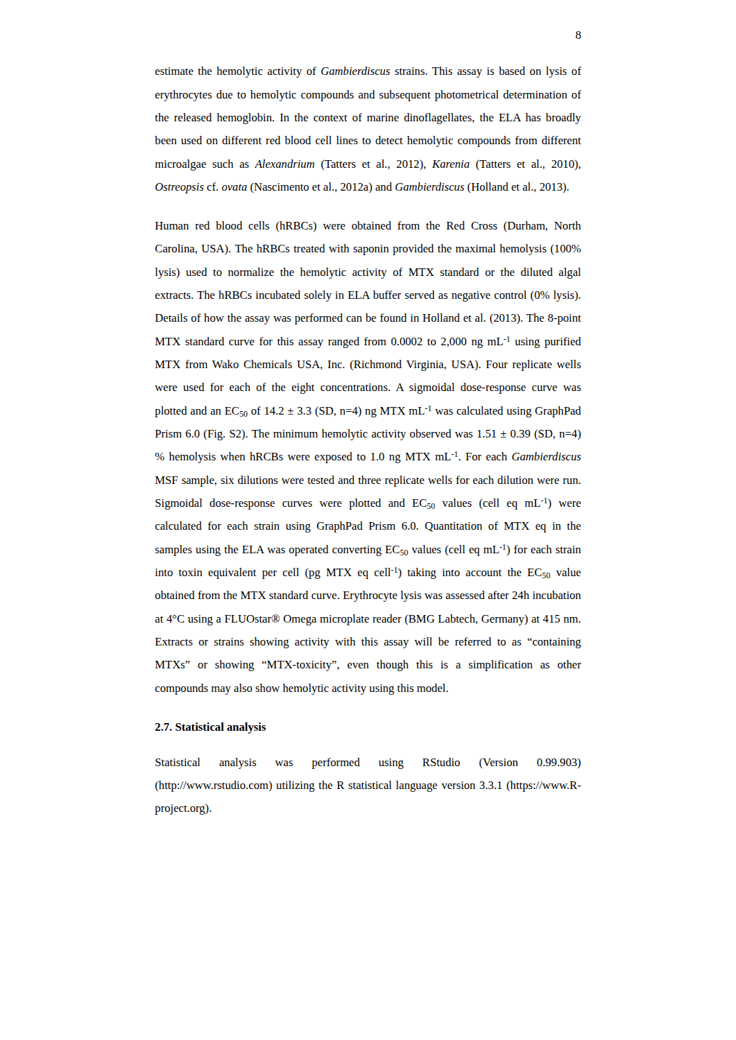8
estimate the hemolytic activity of Gambierdiscus strains. This assay is based on lysis of erythrocytes due to hemolytic compounds and subsequent photometrical determination of the released hemoglobin. In the context of marine dinoflagellates, the ELA has broadly been used on different red blood cell lines to detect hemolytic compounds from different microalgae such as Alexandrium (Tatters et al., 2012), Karenia (Tatters et al., 2010), Ostreopsis cf. ovata (Nascimento et al., 2012a) and Gambierdiscus (Holland et al., 2013).
Human red blood cells (hRBCs) were obtained from the Red Cross (Durham, North Carolina, USA). The hRBCs treated with saponin provided the maximal hemolysis (100% lysis) used to normalize the hemolytic activity of MTX standard or the diluted algal extracts. The hRBCs incubated solely in ELA buffer served as negative control (0% lysis). Details of how the assay was performed can be found in Holland et al. (2013). The 8-point MTX standard curve for this assay ranged from 0.0002 to 2,000 ng mL-1 using purified MTX from Wako Chemicals USA, Inc. (Richmond Virginia, USA). Four replicate wells were used for each of the eight concentrations. A sigmoidal dose-response curve was plotted and an EC50 of 14.2 ± 3.3 (SD, n=4) ng MTX mL-1 was calculated using GraphPad Prism 6.0 (Fig. S2). The minimum hemolytic activity observed was 1.51 ± 0.39 (SD, n=4) % hemolysis when hRCBs were exposed to 1.0 ng MTX mL-1. For each Gambierdiscus MSF sample, six dilutions were tested and three replicate wells for each dilution were run. Sigmoidal dose-response curves were plotted and EC50 values (cell eq mL-1) were calculated for each strain using GraphPad Prism 6.0. Quantitation of MTX eq in the samples using the ELA was operated converting EC50 values (cell eq mL-1) for each strain into toxin equivalent per cell (pg MTX eq cell-1) taking into account the EC50 value obtained from the MTX standard curve. Erythrocyte lysis was assessed after 24h incubation at 4°C using a FLUOstar® Omega microplate reader (BMG Labtech, Germany) at 415 nm. Extracts or strains showing activity with this assay will be referred to as “containing MTXs” or showing “MTX-toxicity”, even though this is a simplification as other compounds may also show hemolytic activity using this model.
2.7. Statistical analysis
Statistical analysis was performed using RStudio(Version 0.99.903)
(http://www.rstudio.com) utilizing the R statistical language version 3.3.1 (https://www.R-project.org).